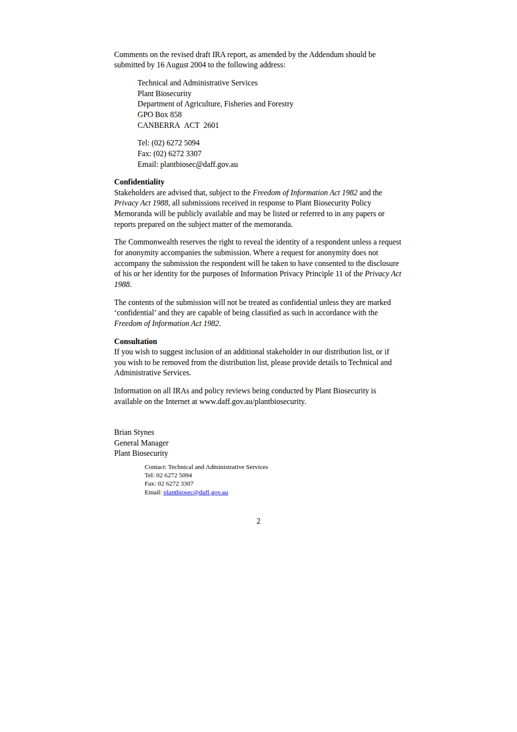Comments on the revised draft IRA report, as amended by the Addendum should be submitted by 16 August 2004 to the following address:
Technical and Administrative Services
Plant Biosecurity
Department of Agriculture, Fisheries and Forestry
GPO Box 858
CANBERRA ACT 2601
Tel: (02) 6272 5094
Fax: (02) 6272 3307
Email: plantbiosec@daff.gov.au
Confidentiality
Stakeholders are advised that, subject to the Freedom of Information Act 1982 and the Privacy Act 1988, all submissions received in response to Plant Biosecurity Policy Memoranda will be publicly available and may be listed or referred to in any papers or reports prepared on the subject matter of the memoranda.
The Commonwealth reserves the right to reveal the identity of a respondent unless a request for anonymity accompanies the submission. Where a request for anonymity does not accompany the submission the respondent will be taken to have consented to the disclosure of his or her identity for the purposes of Information Privacy Principle 11 of the Privacy Act 1988.
The contents of the submission will not be treated as confidential unless they are marked ‘confidential’ and they are capable of being classified as such in accordance with the Freedom of Information Act 1982.
Consultation
If you wish to suggest inclusion of an additional stakeholder in our distribution list, or if you wish to be removed from the distribution list, please provide details to Technical and Administrative Services.
Information on all IRAs and policy reviews being conducted by Plant Biosecurity is available on the Internet at www.daff.gov.au/plantbiosecurity.
Brian Stynes
General Manager
Plant Biosecurity
Contact: Technical and Administrative Services
Tel: 02 6272 5094
Fax: 02 6272 3307
Email: plantbiosec@daff.gov.au
2